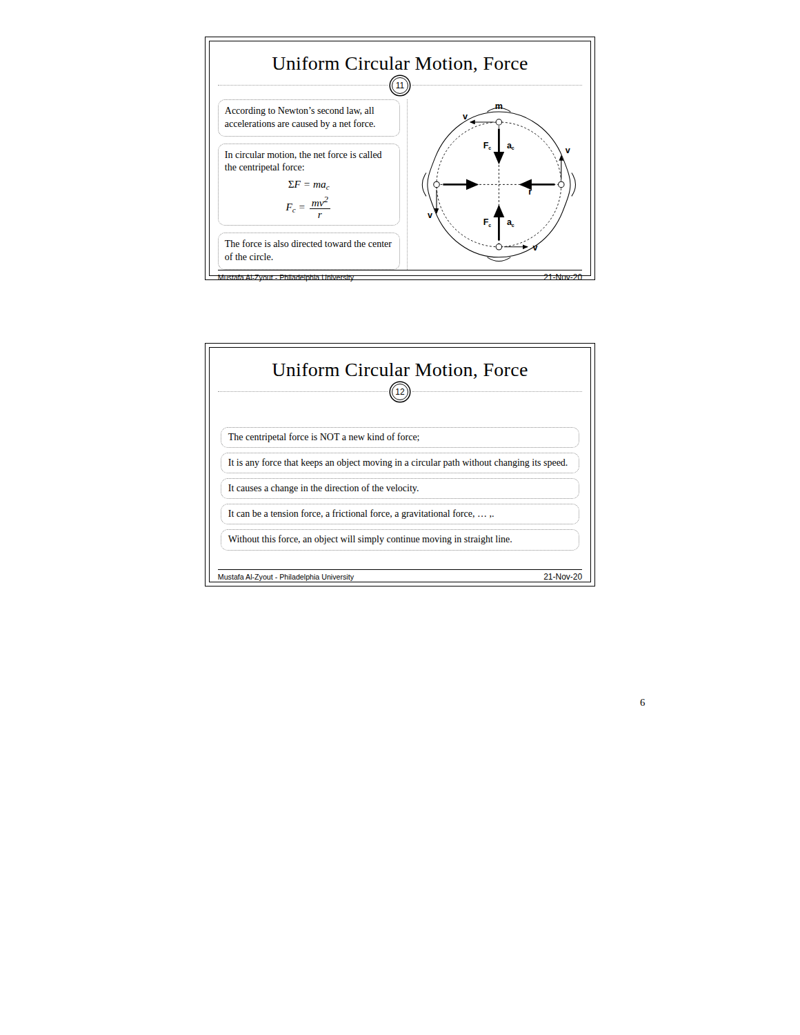Uniform Circular Motion, Force
11
According to Newton’s second law, all accelerations are caused by a net force.
In circular motion, the net force is called the centripetal force:
ΣF = ma c
Fc = mv2 r
The force is also directed toward the center of the circle.
m v v v v Fc ac Fc ac r
Mustafa Al-Zyout - Philadelphia University 21-Nov-20
Uniform Circular Motion, Force
12
The centripetal force is NOT a new kind of force;
It is any force that keeps an object moving in a circular path without changing its speed.
It causes a change in the direction of the velocity.
It can be a tension force, a frictional force, a gravitational force, … ,.
Without this force, an object will simply continue moving in straight line.
Mustafa Al-Zyout - Philadelphia University 21-Nov-20
6